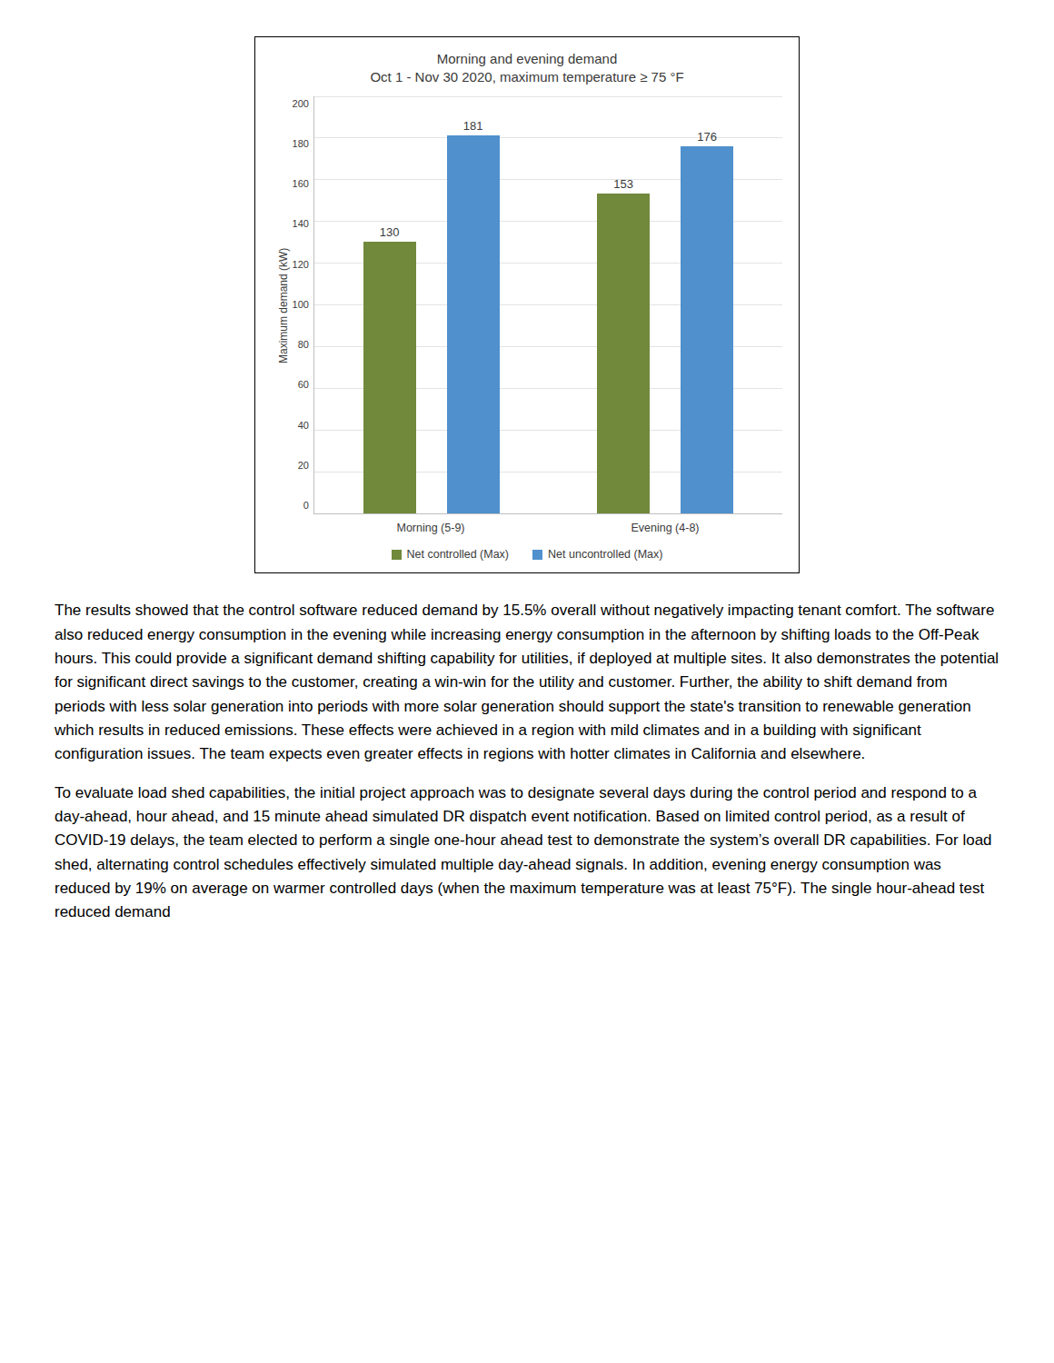Morning and evening demand
Oct 1 - Nov 30 2020, maximum temperature ≥ 75 °F
Maximum demand (kW)
200
180
160
140
120
100
80
60
40
20
0
130
181
153
176
Morning (5-9) Evening (4-8)
Net controlled (Max)
Net uncontrolled (Max)
The results showed that the control software reduced demand by 15.5% overall without negatively impacting tenant comfort. The software also reduced energy consumption in the evening while increasing energy consumption in the afternoon by shifting loads to the Off-Peak hours. This could provide a significant demand shifting capability for utilities, if deployed at multiple sites. It also demonstrates the potential for significant direct savings to the customer, creating a win-win for the utility and customer. Further, the ability to shift demand from periods with less solar generation into periods with more solar generation should support the state's transition to renewable generation which results in reduced emissions. These effects were achieved in a region with mild climates and in a building with significant configuration issues. The team expects even greater effects in regions with hotter climates in California and elsewhere.
To evaluate load shed capabilities, the initial project approach was to designate several days during the control period and respond to a day-ahead, hour ahead, and 15 minute ahead simulated DR dispatch event notification. Based on limited control period, as a result of COVID-19 delays, the team elected to perform a single one-hour ahead test to demonstrate the system’s overall DR capabilities. For load shed, alternating control schedules effectively simulated multiple day-ahead signals. In addition, evening energy consumption was reduced by 19% on average on warmer controlled days (when the maximum temperature was at least 75°F). The single hour-ahead test reduced demand